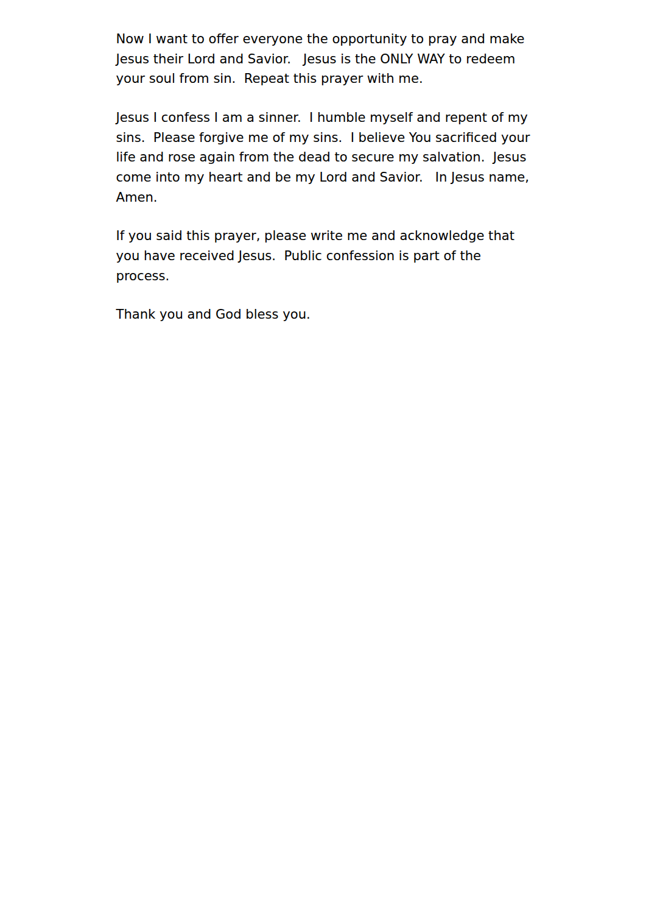Now I want to offer everyone the opportunity to pray and make Jesus their Lord and Savior. Jesus is the ONLY WAY to redeem your soul from sin. Repeat this prayer with me.
Jesus I confess I am a sinner. I humble myself and repent of my sins. Please forgive me of my sins. I believe You sacrificed your life and rose again from the dead to secure my salvation. Jesus come into my heart and be my Lord and Savior. In Jesus name, Amen.
If you said this prayer, please write me and acknowledge that you have received Jesus. Public confession is part of the process.
Thank you and God bless you.